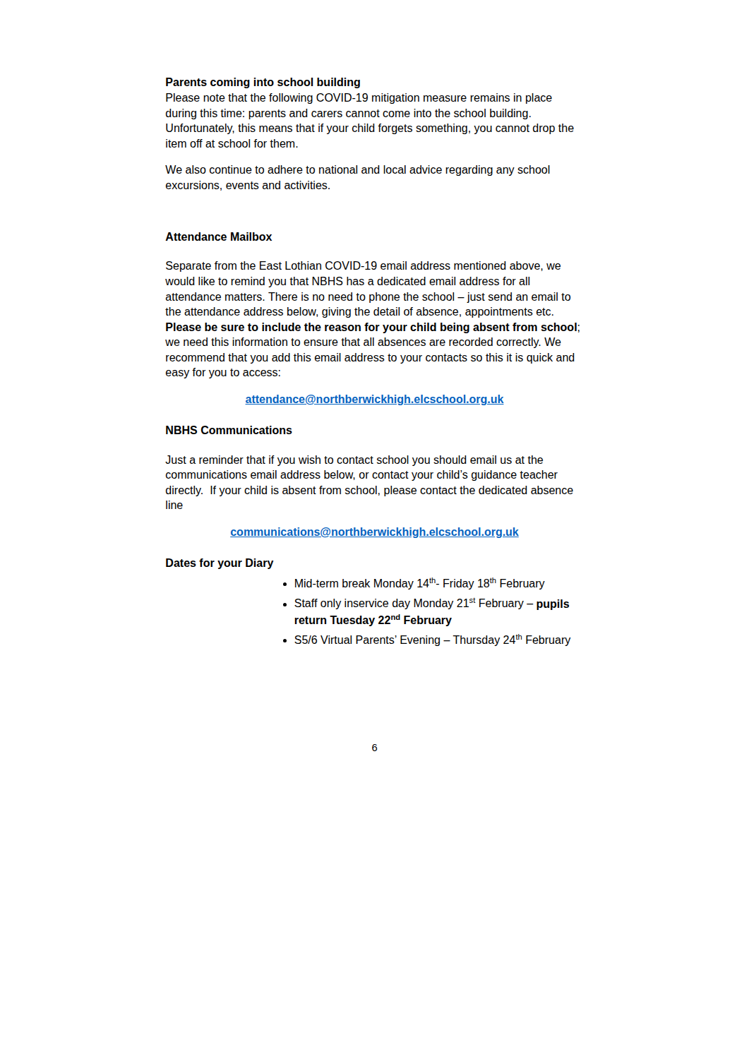Parents coming into school building
Please note that the following COVID-19 mitigation measure remains in place during this time: parents and carers cannot come into the school building. Unfortunately, this means that if your child forgets something, you cannot drop the item off at school for them.
We also continue to adhere to national and local advice regarding any school excursions, events and activities.
Attendance Mailbox
Separate from the East Lothian COVID-19 email address mentioned above, we would like to remind you that NBHS has a dedicated email address for all attendance matters. There is no need to phone the school – just send an email to the attendance address below, giving the detail of absence, appointments etc. Please be sure to include the reason for your child being absent from school; we need this information to ensure that all absences are recorded correctly. We recommend that you add this email address to your contacts so this it is quick and easy for you to access:
attendance@northberwickhigh.elcschool.org.uk
NBHS Communications
Just a reminder that if you wish to contact school you should email us at the communications email address below, or contact your child’s guidance teacher directly. If your child is absent from school, please contact the dedicated absence line
communications@northberwickhigh.elcschool.org.uk
Dates for your Diary
Mid-term break Monday 14th- Friday 18th February
Staff only inservice day Monday 21st February – pupils return Tuesday 22nd February
S5/6 Virtual Parents’ Evening – Thursday 24th February
6